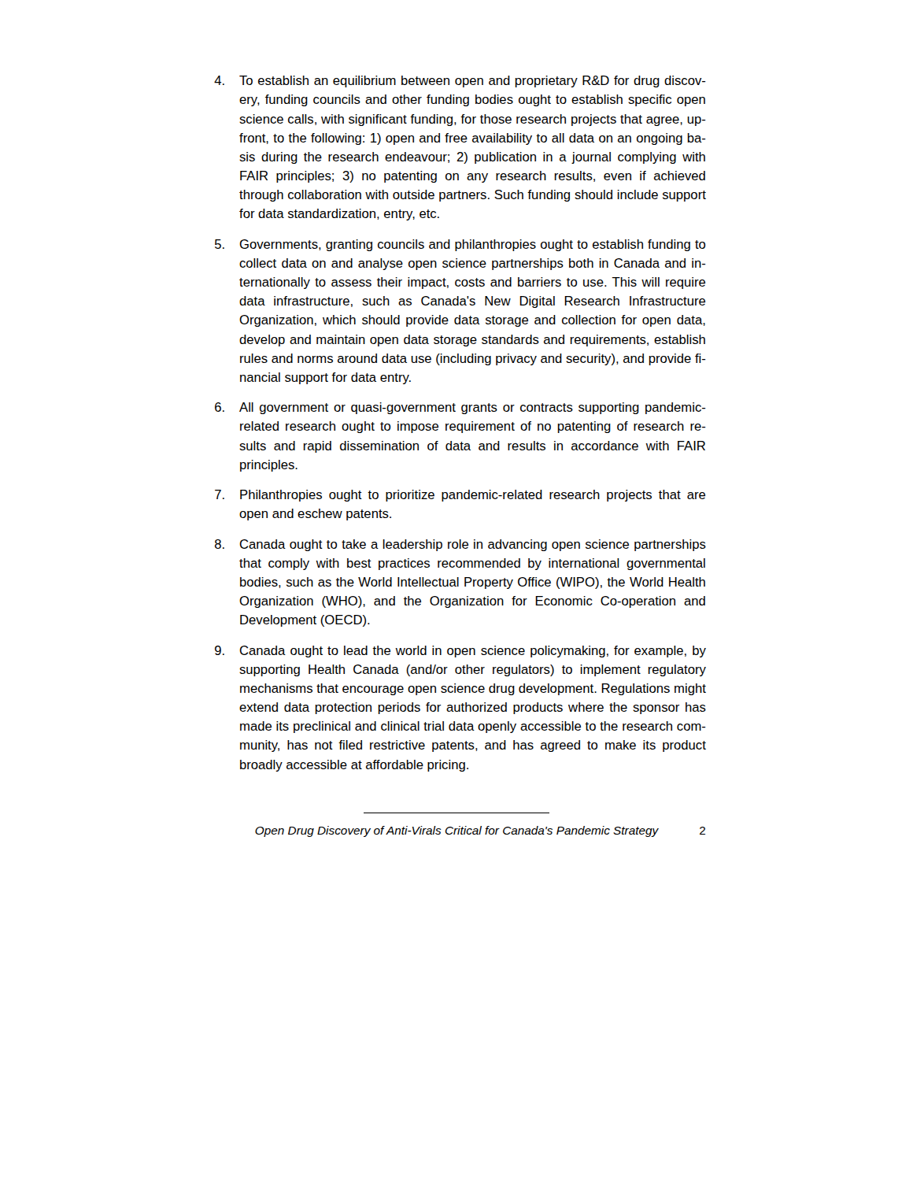4. To establish an equilibrium between open and proprietary R&D for drug discovery, funding councils and other funding bodies ought to establish specific open science calls, with significant funding, for those research projects that agree, upfront, to the following: 1) open and free availability to all data on an ongoing basis during the research endeavour; 2) publication in a journal complying with FAIR principles; 3) no patenting on any research results, even if achieved through collaboration with outside partners. Such funding should include support for data standardization, entry, etc.
5. Governments, granting councils and philanthropies ought to establish funding to collect data on and analyse open science partnerships both in Canada and internationally to assess their impact, costs and barriers to use. This will require data infrastructure, such as Canada's New Digital Research Infrastructure Organization, which should provide data storage and collection for open data, develop and maintain open data storage standards and requirements, establish rules and norms around data use (including privacy and security), and provide financial support for data entry.
6. All government or quasi-government grants or contracts supporting pandemic-related research ought to impose requirement of no patenting of research results and rapid dissemination of data and results in accordance with FAIR principles.
7. Philanthropies ought to prioritize pandemic-related research projects that are open and eschew patents.
8. Canada ought to take a leadership role in advancing open science partnerships that comply with best practices recommended by international governmental bodies, such as the World Intellectual Property Office (WIPO), the World Health Organization (WHO), and the Organization for Economic Co-operation and Development (OECD).
9. Canada ought to lead the world in open science policymaking, for example, by supporting Health Canada (and/or other regulators) to implement regulatory mechanisms that encourage open science drug development. Regulations might extend data protection periods for authorized products where the sponsor has made its preclinical and clinical trial data openly accessible to the research community, has not filed restrictive patents, and has agreed to make its product broadly accessible at affordable pricing.
Open Drug Discovery of Anti-Virals Critical for Canada's Pandemic Strategy 2